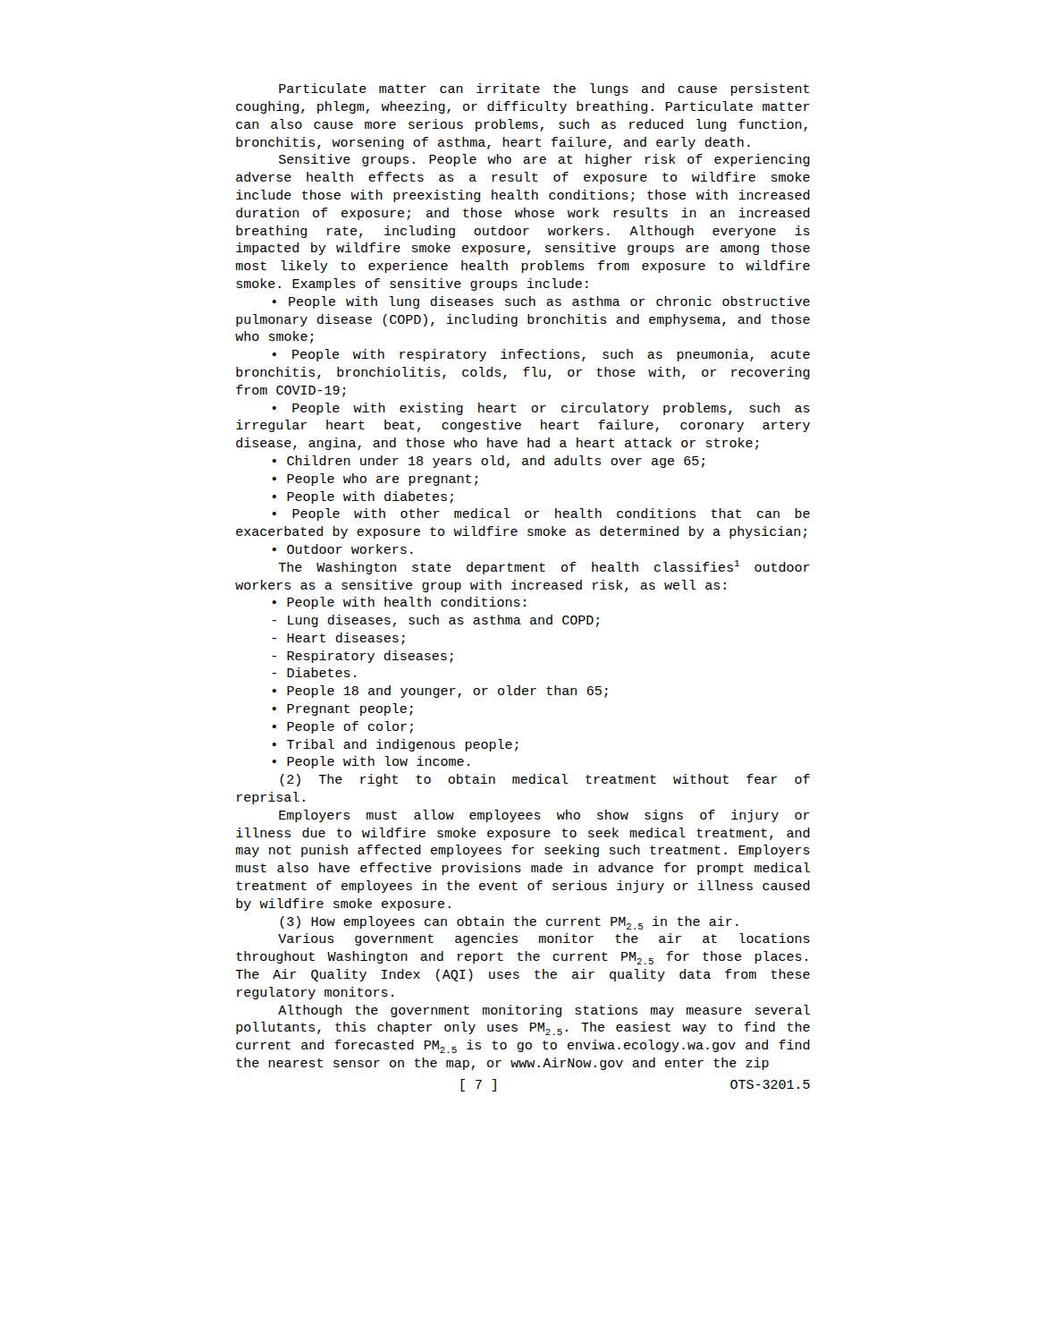Particulate matter can irritate the lungs and cause persistent coughing, phlegm, wheezing, or difficulty breathing. Particulate matter can also cause more serious problems, such as reduced lung function, bronchitis, worsening of asthma, heart failure, and early death.
Sensitive groups. People who are at higher risk of experiencing adverse health effects as a result of exposure to wildfire smoke include those with preexisting health conditions; those with increased duration of exposure; and those whose work results in an increased breathing rate, including outdoor workers. Although everyone is impacted by wildfire smoke exposure, sensitive groups are among those most likely to experience health problems from exposure to wildfire smoke. Examples of sensitive groups include:
• People with lung diseases such as asthma or chronic obstructive pulmonary disease (COPD), including bronchitis and emphysema, and those who smoke;
• People with respiratory infections, such as pneumonia, acute bronchitis, bronchiolitis, colds, flu, or those with, or recovering from COVID-19;
• People with existing heart or circulatory problems, such as irregular heart beat, congestive heart failure, coronary artery disease, angina, and those who have had a heart attack or stroke;
• Children under 18 years old, and adults over age 65;
• People who are pregnant;
• People with diabetes;
• People with other medical or health conditions that can be exacerbated by exposure to wildfire smoke as determined by a physician;
• Outdoor workers.
The Washington state department of health classifies1 outdoor workers as a sensitive group with increased risk, as well as:
• People with health conditions:
- Lung diseases, such as asthma and COPD;
- Heart diseases;
- Respiratory diseases;
- Diabetes.
• People 18 and younger, or older than 65;
• Pregnant people;
• People of color;
• Tribal and indigenous people;
• People with low income.
(2) The right to obtain medical treatment without fear of reprisal.
Employers must allow employees who show signs of injury or illness due to wildfire smoke exposure to seek medical treatment, and may not punish affected employees for seeking such treatment. Employers must also have effective provisions made in advance for prompt medical treatment of employees in the event of serious injury or illness caused by wildfire smoke exposure.
(3) How employees can obtain the current PM2.5 in the air.
Various government agencies monitor the air at locations throughout Washington and report the current PM2.5 for those places. The Air Quality Index (AQI) uses the air quality data from these regulatory monitors.
Although the government monitoring stations may measure several pollutants, this chapter only uses PM2.5. The easiest way to find the current and forecasted PM2.5 is to go to enviwa.ecology.wa.gov and find the nearest sensor on the map, or www.AirNow.gov and enter the zip
[ 7 ] OTS-3201.5